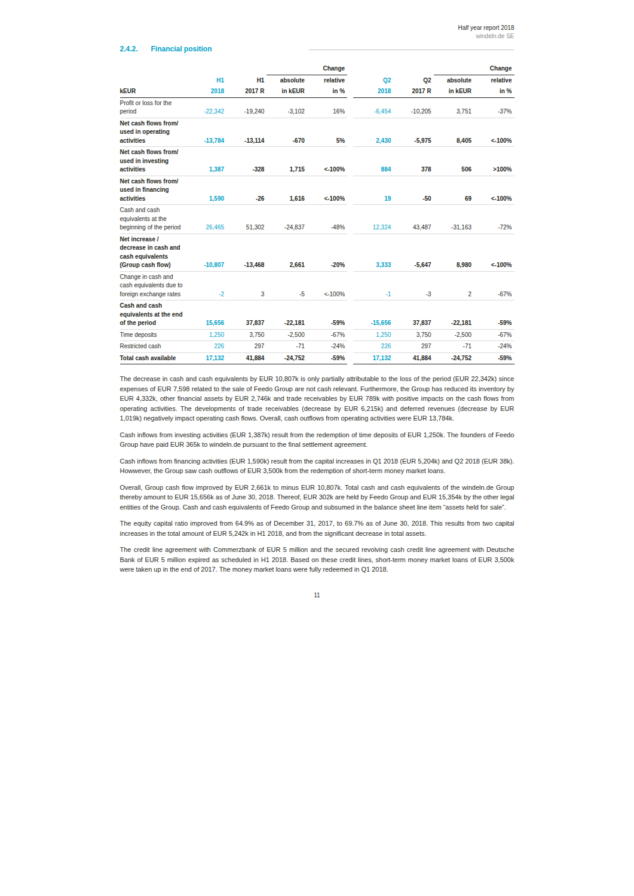Half year report 2018
windeln.de SE
2.4.2. Financial position
| | | | Change | | | | Change |
| --- | --- | --- | --- | --- | --- | --- | --- |
| | H1 | H1 | absolute | relative | | Q2 | Q2 | absolute | relative |
| kEUR | 2018 | 2017 R | in kEUR | in % | | 2018 | 2017 R | in kEUR | in % |
| Profit or loss for the period | -22,342 | -19,240 | -3,102 | 16% | | -6,454 | -10,205 | 3,751 | -37% |
| Net cash flows from/ used in operating activities | -13,784 | -13,114 | -670 | 5% | | 2,430 | -5,975 | 8,405 | <-100% |
| Net cash flows from/ used in investing activities | 1,387 | -328 | 1,715 | <-100% | | 884 | 378 | 506 | >100% |
| Net cash flows from/ used in financing activities | 1,590 | -26 | 1,616 | <-100% | | 19 | -50 | 69 | <-100% |
| Cash and cash equivalents at the beginning of the period | 26,465 | 51,302 | -24,837 | -48% | | 12,324 | 43,487 | -31,163 | -72% |
| Net increase / decrease in cash and cash equivalents (Group cash flow) | -10,807 | -13,468 | 2,661 | -20% | | 3,333 | -5,647 | 8,980 | <-100% |
| Change in cash and cash equivalents due to foreign exchange rates | -2 | 3 | -5 | <-100% | | -1 | -3 | 2 | -67% |
| Cash and cash equivalents at the end of the period | 15,656 | 37,837 | -22,181 | -59% | | -15,656 | 37,837 | -22,181 | -59% |
| Time deposits | 1,250 | 3,750 | -2,500 | -67% | | 1,250 | 3,750 | -2,500 | -67% |
| Restricted cash | 226 | 297 | -71 | -24% | | 226 | 297 | -71 | -24% |
| Total cash available | 17,132 | 41,884 | -24,752 | -59% | | 17,132 | 41,884 | -24,752 | -59% |
The decrease in cash and cash equivalents by EUR 10,807k is only partially attributable to the loss of the period (EUR 22,342k) since expenses of EUR 7,598 related to the sale of Feedo Group are not cash relevant. Furthermore, the Group has reduced its inventory by EUR 4,332k, other financial assets by EUR 2,746k and trade receivables by EUR 789k with positive impacts on the cash flows from operating activities. The developments of trade receivables (decrease by EUR 6,215k) and deferred revenues (decrease by EUR 1,019k) negatively impact operating cash flows. Overall, cash outflows from operating activities were EUR 13,784k.
Cash inflows from investing activities (EUR 1,387k) result from the redemption of time deposits of EUR 1,250k. The founders of Feedo Group have paid EUR 365k to windeln.de pursuant to the final settlement agreement.
Cash inflows from financing activities (EUR 1,590k) result from the capital increases in Q1 2018 (EUR 5,204k) and Q2 2018 (EUR 38k). Howwever, the Group saw cash outflows of EUR 3,500k from the redemption of short-term money market loans.
Overall, Group cash flow improved by EUR 2,661k to minus EUR 10,807k. Total cash and cash equivalents of the windeln.de Group thereby amount to EUR 15,656k as of June 30, 2018. Thereof, EUR 302k are held by Feedo Group and EUR 15,354k by the other legal entities of the Group. Cash and cash equivalents of Feedo Group and subsumed in the balance sheet line item “assets held for sale”.
The equity capital ratio improved from 64.9% as of December 31, 2017, to 69.7% as of June 30, 2018. This results from two capital increases in the total amount of EUR 5,242k in H1 2018, and from the significant decrease in total assets.
The credit line agreement with Commerzbank of EUR 5 million and the secured revolving cash credit line agreement with Deutsche Bank of EUR 5 million expired as scheduled in H1 2018. Based on these credit lines, short-term money market loans of EUR 3,500k were taken up in the end of 2017. The money market loans were fully redeemed in Q1 2018.
11